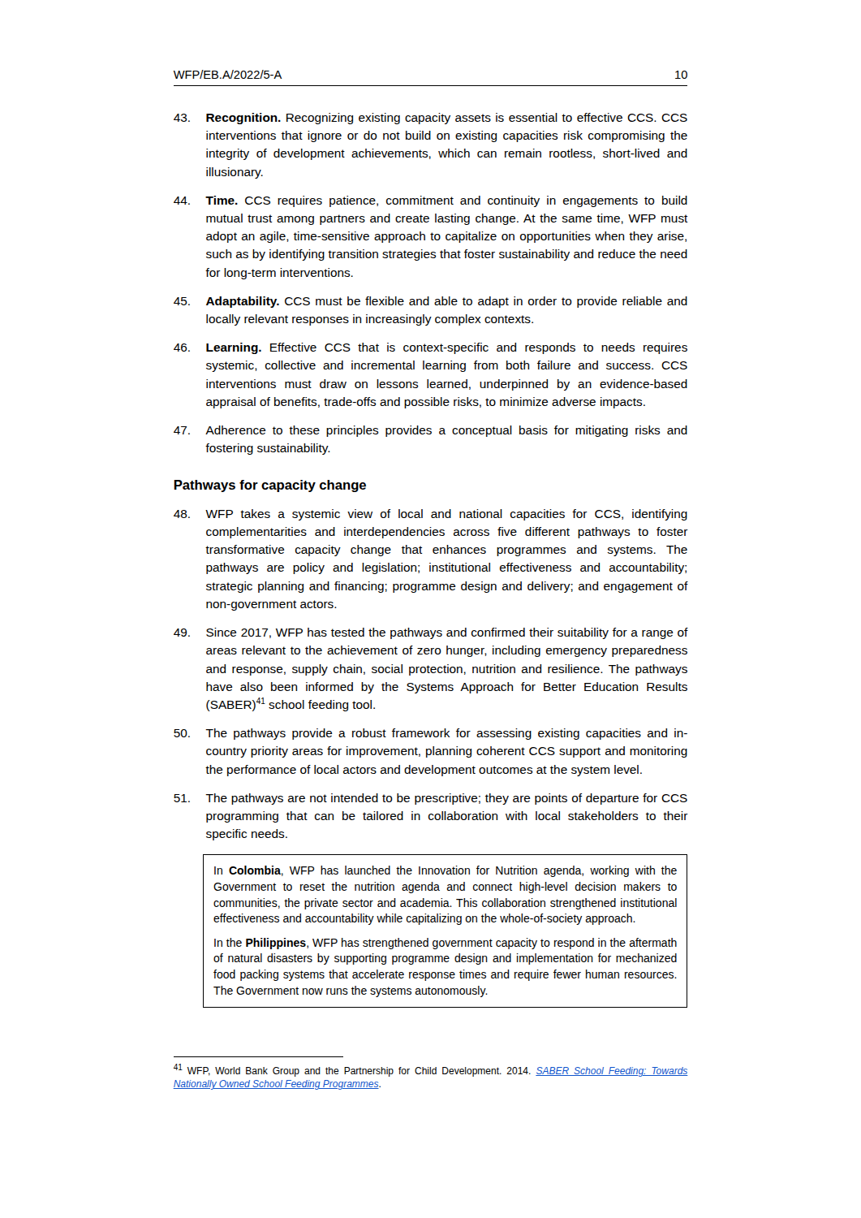WFP/EB.A/2022/5-A 10
43. Recognition. Recognizing existing capacity assets is essential to effective CCS. CCS interventions that ignore or do not build on existing capacities risk compromising the integrity of development achievements, which can remain rootless, short-lived and illusionary.
44. Time. CCS requires patience, commitment and continuity in engagements to build mutual trust among partners and create lasting change. At the same time, WFP must adopt an agile, time-sensitive approach to capitalize on opportunities when they arise, such as by identifying transition strategies that foster sustainability and reduce the need for long-term interventions.
45. Adaptability. CCS must be flexible and able to adapt in order to provide reliable and locally relevant responses in increasingly complex contexts.
46. Learning. Effective CCS that is context-specific and responds to needs requires systemic, collective and incremental learning from both failure and success. CCS interventions must draw on lessons learned, underpinned by an evidence-based appraisal of benefits, trade-offs and possible risks, to minimize adverse impacts.
47. Adherence to these principles provides a conceptual basis for mitigating risks and fostering sustainability.
Pathways for capacity change
48. WFP takes a systemic view of local and national capacities for CCS, identifying complementarities and interdependencies across five different pathways to foster transformative capacity change that enhances programmes and systems. The pathways are policy and legislation; institutional effectiveness and accountability; strategic planning and financing; programme design and delivery; and engagement of non-government actors.
49. Since 2017, WFP has tested the pathways and confirmed their suitability for a range of areas relevant to the achievement of zero hunger, including emergency preparedness and response, supply chain, social protection, nutrition and resilience. The pathways have also been informed by the Systems Approach for Better Education Results (SABER)41 school feeding tool.
50. The pathways provide a robust framework for assessing existing capacities and in-country priority areas for improvement, planning coherent CCS support and monitoring the performance of local actors and development outcomes at the system level.
51. The pathways are not intended to be prescriptive; they are points of departure for CCS programming that can be tailored in collaboration with local stakeholders to their specific needs.
In Colombia, WFP has launched the Innovation for Nutrition agenda, working with the Government to reset the nutrition agenda and connect high-level decision makers to communities, the private sector and academia. This collaboration strengthened institutional effectiveness and accountability while capitalizing on the whole-of-society approach.
In the Philippines, WFP has strengthened government capacity to respond in the aftermath of natural disasters by supporting programme design and implementation for mechanized food packing systems that accelerate response times and require fewer human resources. The Government now runs the systems autonomously.
41 WFP, World Bank Group and the Partnership for Child Development. 2014. SABER School Feeding: Towards Nationally Owned School Feeding Programmes.